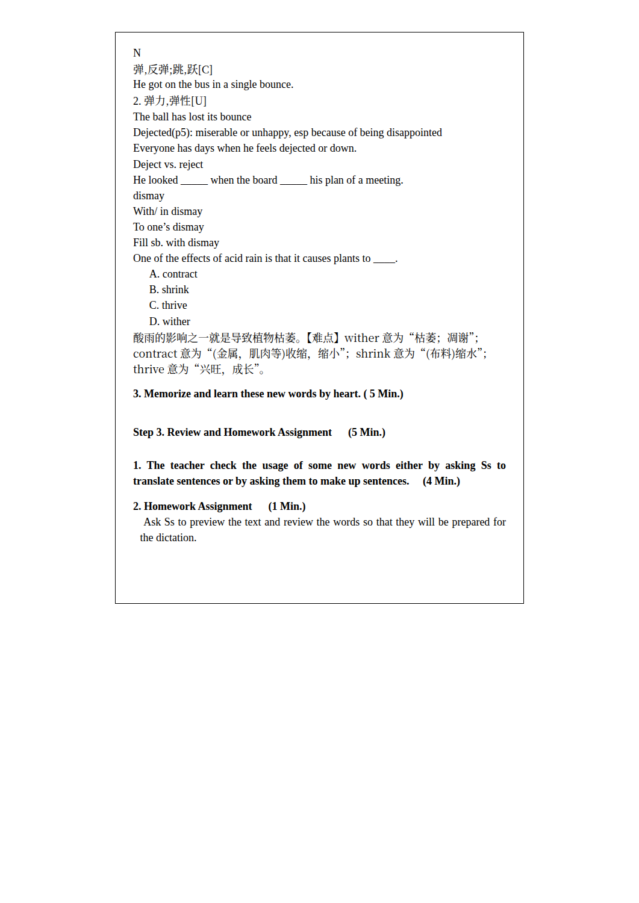N
弹,反弹;跳,跃[C]
He got on the bus in a single bounce.
2. 弹力,弹性[U]
The ball has lost its bounce
Dejected(p5): miserable or unhappy, esp because of being disappointed
Everyone has days when he feels dejected or down.
Deject vs. reject
He looked _____ when the board _____ his plan of a meeting.
dismay
With/ in dismay
To one’s dismay
Fill sb. with dismay
One of the effects of acid rain is that it causes plants to ____.
A. contract
B. shrink
C. thrive
D. wither
酸雨的影响之一就是导致植物枯萎。【难点】wither 意为“枯萎；凋谢”；contract 意为“(金属，肌肉等)收缩，缩小”；shrink 意为“(布料)缩水”；thrive 意为“兴旺，成长”。
3. Memorize and learn these new words by heart. ( 5 Min.)
Step 3. Review and Homework Assignment (5 Min.)
1. The teacher check the usage of some new words either by asking Ss to translate sentences or by asking them to make up sentences. (4 Min.)
2. Homework Assignment (1 Min.)
Ask Ss to preview the text and review the words so that they will be prepared for the dictation.